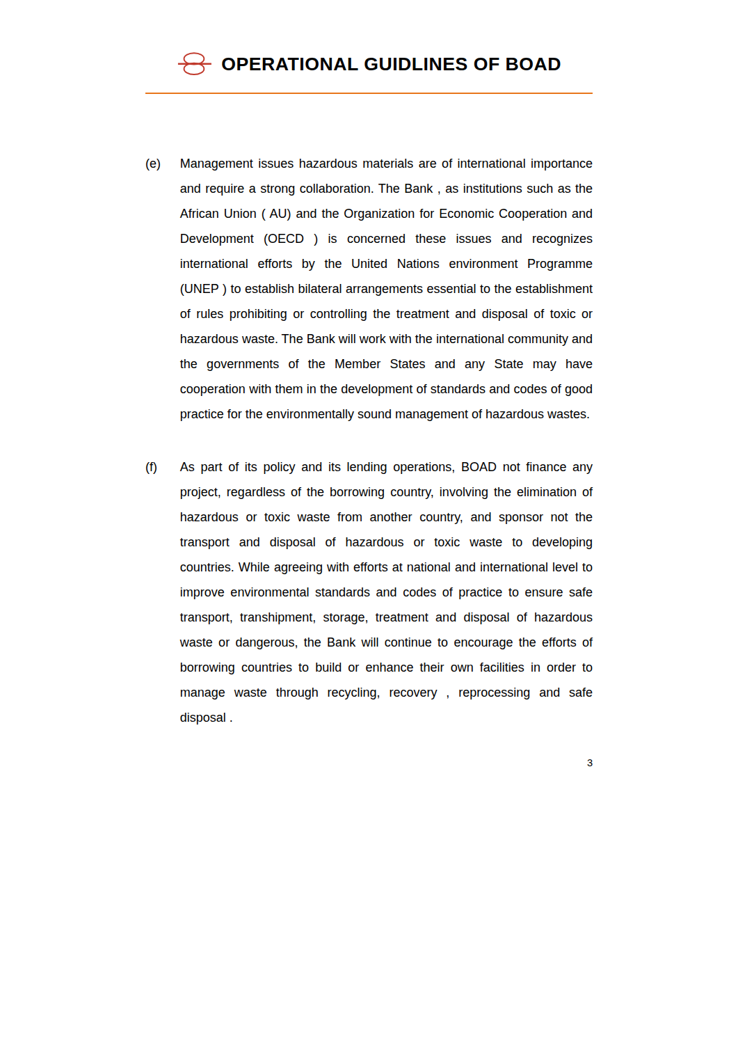OPERATIONAL GUIDLINES OF BOAD
(e) Management issues hazardous materials are of international importance and require a strong collaboration. The Bank , as institutions such as the African Union ( AU) and the Organization for Economic Cooperation and Development (OECD ) is concerned these issues and recognizes international efforts by the United Nations environment Programme (UNEP ) to establish bilateral arrangements essential to the establishment of rules prohibiting or controlling the treatment and disposal of toxic or hazardous waste. The Bank will work with the international community and the governments of the Member States and any State may have cooperation with them in the development of standards and codes of good practice for the environmentally sound management of hazardous wastes.
(f) As part of its policy and its lending operations, BOAD not finance any project, regardless of the borrowing country, involving the elimination of hazardous or toxic waste from another country, and sponsor not the transport and disposal of hazardous or toxic waste to developing countries. While agreeing with efforts at national and international level to improve environmental standards and codes of practice to ensure safe transport, transhipment, storage, treatment and disposal of hazardous waste or dangerous, the Bank will continue to encourage the efforts of borrowing countries to build or enhance their own facilities in order to manage waste through recycling, recovery , reprocessing and safe disposal .
3